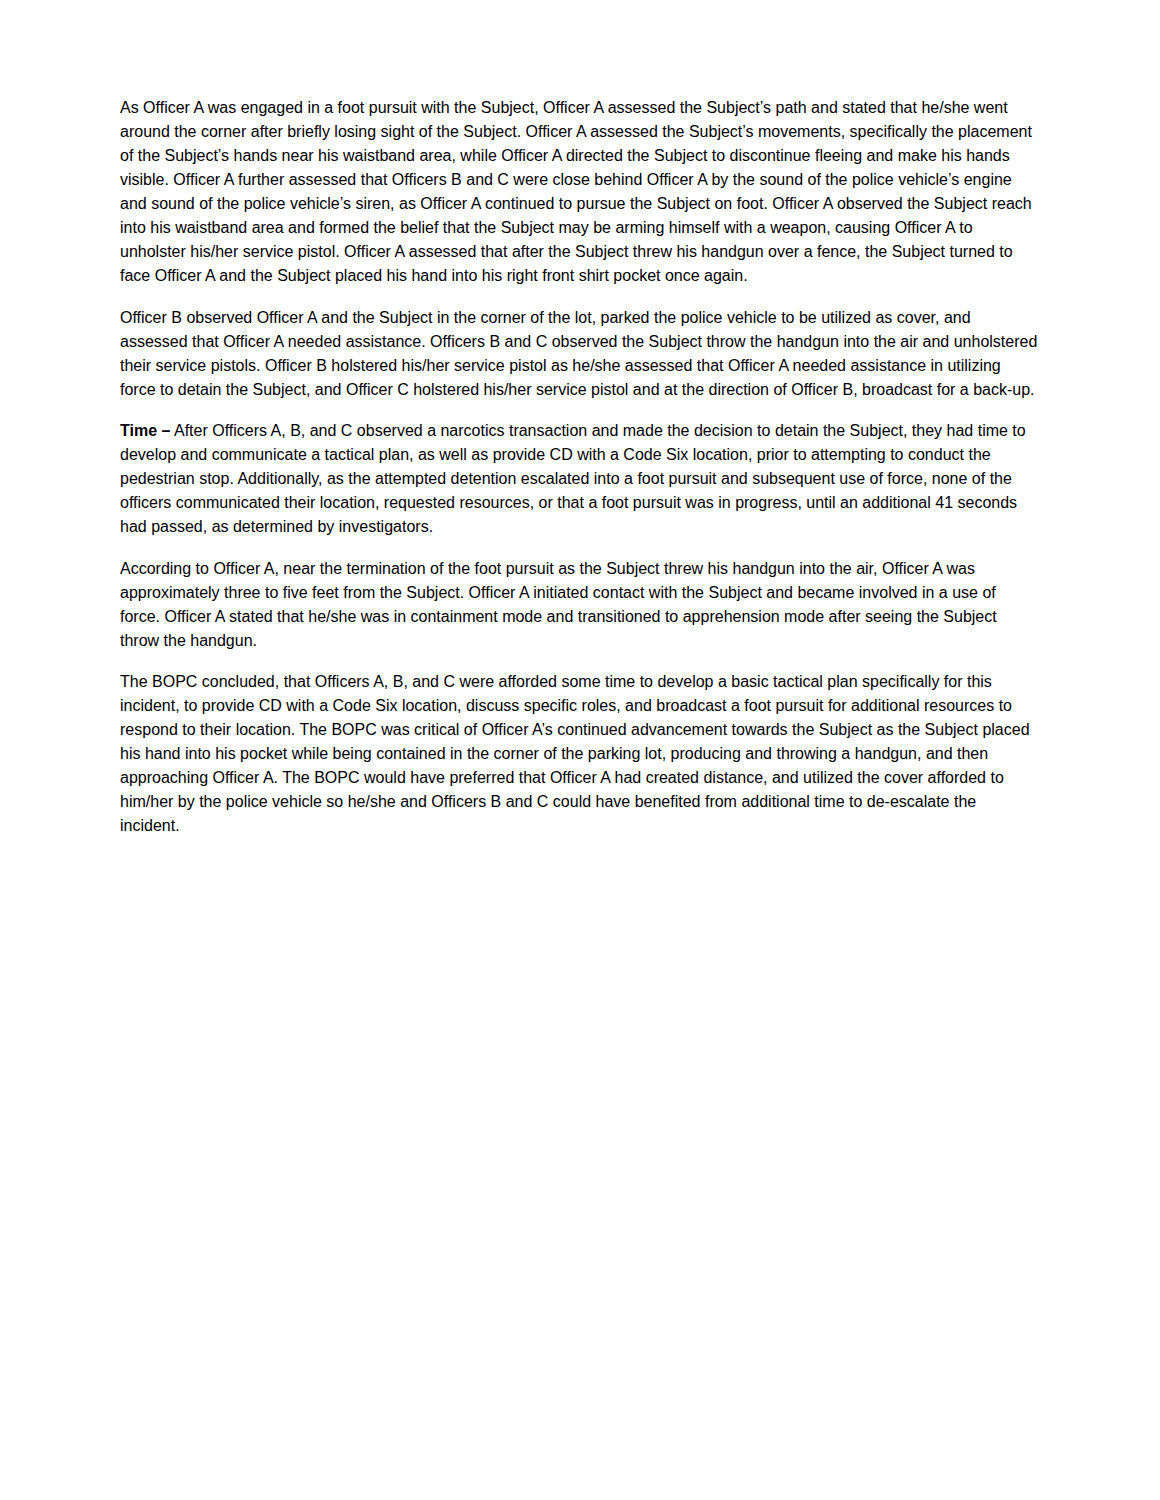As Officer A was engaged in a foot pursuit with the Subject, Officer A assessed the Subject’s path and stated that he/she went around the corner after briefly losing sight of the Subject. Officer A assessed the Subject’s movements, specifically the placement of the Subject’s hands near his waistband area, while Officer A directed the Subject to discontinue fleeing and make his hands visible. Officer A further assessed that Officers B and C were close behind Officer A by the sound of the police vehicle’s engine and sound of the police vehicle’s siren, as Officer A continued to pursue the Subject on foot. Officer A observed the Subject reach into his waistband area and formed the belief that the Subject may be arming himself with a weapon, causing Officer A to unholster his/her service pistol. Officer A assessed that after the Subject threw his handgun over a fence, the Subject turned to face Officer A and the Subject placed his hand into his right front shirt pocket once again.
Officer B observed Officer A and the Subject in the corner of the lot, parked the police vehicle to be utilized as cover, and assessed that Officer A needed assistance. Officers B and C observed the Subject throw the handgun into the air and unholstered their service pistols. Officer B holstered his/her service pistol as he/she assessed that Officer A needed assistance in utilizing force to detain the Subject, and Officer C holstered his/her service pistol and at the direction of Officer B, broadcast for a back-up.
Time – After Officers A, B, and C observed a narcotics transaction and made the decision to detain the Subject, they had time to develop and communicate a tactical plan, as well as provide CD with a Code Six location, prior to attempting to conduct the pedestrian stop. Additionally, as the attempted detention escalated into a foot pursuit and subsequent use of force, none of the officers communicated their location, requested resources, or that a foot pursuit was in progress, until an additional 41 seconds had passed, as determined by investigators.
According to Officer A, near the termination of the foot pursuit as the Subject threw his handgun into the air, Officer A was approximately three to five feet from the Subject. Officer A initiated contact with the Subject and became involved in a use of force. Officer A stated that he/she was in containment mode and transitioned to apprehension mode after seeing the Subject throw the handgun.
The BOPC concluded, that Officers A, B, and C were afforded some time to develop a basic tactical plan specifically for this incident, to provide CD with a Code Six location, discuss specific roles, and broadcast a foot pursuit for additional resources to respond to their location. The BOPC was critical of Officer A’s continued advancement towards the Subject as the Subject placed his hand into his pocket while being contained in the corner of the parking lot, producing and throwing a handgun, and then approaching Officer A. The BOPC would have preferred that Officer A had created distance, and utilized the cover afforded to him/her by the police vehicle so he/she and Officers B and C could have benefited from additional time to de-escalate the incident.